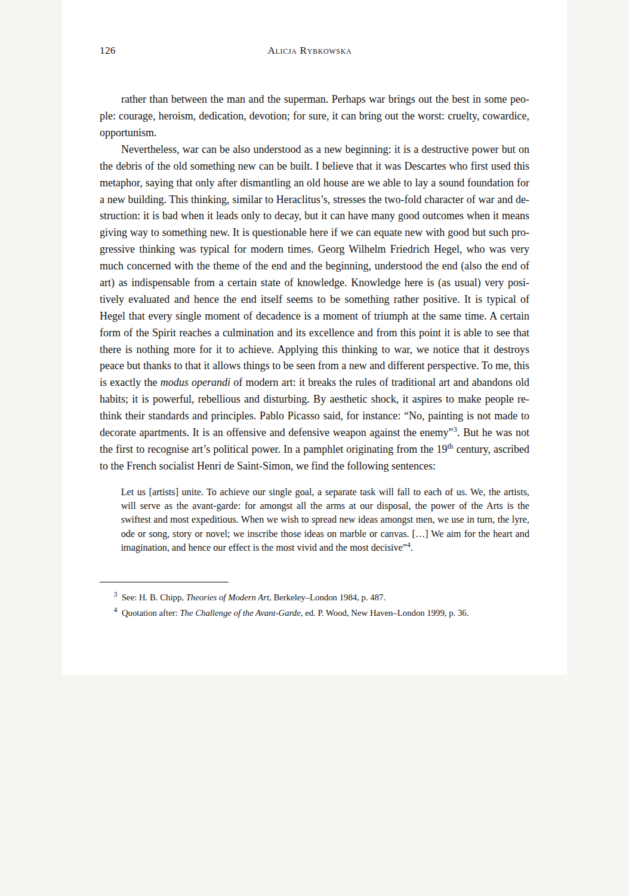126 Alicja Rybkowska
rather than between the man and the superman. Perhaps war brings out the best in some people: courage, heroism, dedication, devotion; for sure, it can bring out the worst: cruelty, cowardice, opportunism.
Nevertheless, war can be also understood as a new beginning: it is a destructive power but on the debris of the old something new can be built. I believe that it was Descartes who first used this metaphor, saying that only after dismantling an old house are we able to lay a sound foundation for a new building. This thinking, similar to Heraclitus’s, stresses the two-fold character of war and destruction: it is bad when it leads only to decay, but it can have many good outcomes when it means giving way to something new. It is questionable here if we can equate new with good but such progressive thinking was typical for modern times. Georg Wilhelm Friedrich Hegel, who was very much concerned with the theme of the end and the beginning, understood the end (also the end of art) as indispensable from a certain state of knowledge. Knowledge here is (as usual) very positively evaluated and hence the end itself seems to be something rather positive. It is typical of Hegel that every single moment of decadence is a moment of triumph at the same time. A certain form of the Spirit reaches a culmination and its excellence and from this point it is able to see that there is nothing more for it to achieve. Applying this thinking to war, we notice that it destroys peace but thanks to that it allows things to be seen from a new and different perspective. To me, this is exactly the modus operandi of modern art: it breaks the rules of traditional art and abandons old habits; it is powerful, rebellious and disturbing. By aesthetic shock, it aspires to make people rethink their standards and principles. Pablo Picasso said, for instance: “No, painting is not made to decorate apartments. It is an offensive and defensive weapon against the enemy”3. But he was not the first to recognise art’s political power. In a pamphlet originating from the 19th century, ascribed to the French socialist Henri de Saint-Simon, we find the following sentences:
Let us [artists] unite. To achieve our single goal, a separate task will fall to each of us. We, the artists, will serve as the avant-garde: for amongst all the arms at our disposal, the power of the Arts is the swiftest and most expeditious. When we wish to spread new ideas amongst men, we use in turn, the lyre, ode or song, story or novel; we inscribe those ideas on marble or canvas. […] We aim for the heart and imagination, and hence our effect is the most vivid and the most decisive”4.
3 See: H. B. Chipp, Theories of Modern Art, Berkeley–London 1984, p. 487.
4 Quotation after: The Challenge of the Avant-Garde, ed. P. Wood, New Haven–London 1999, p. 36.